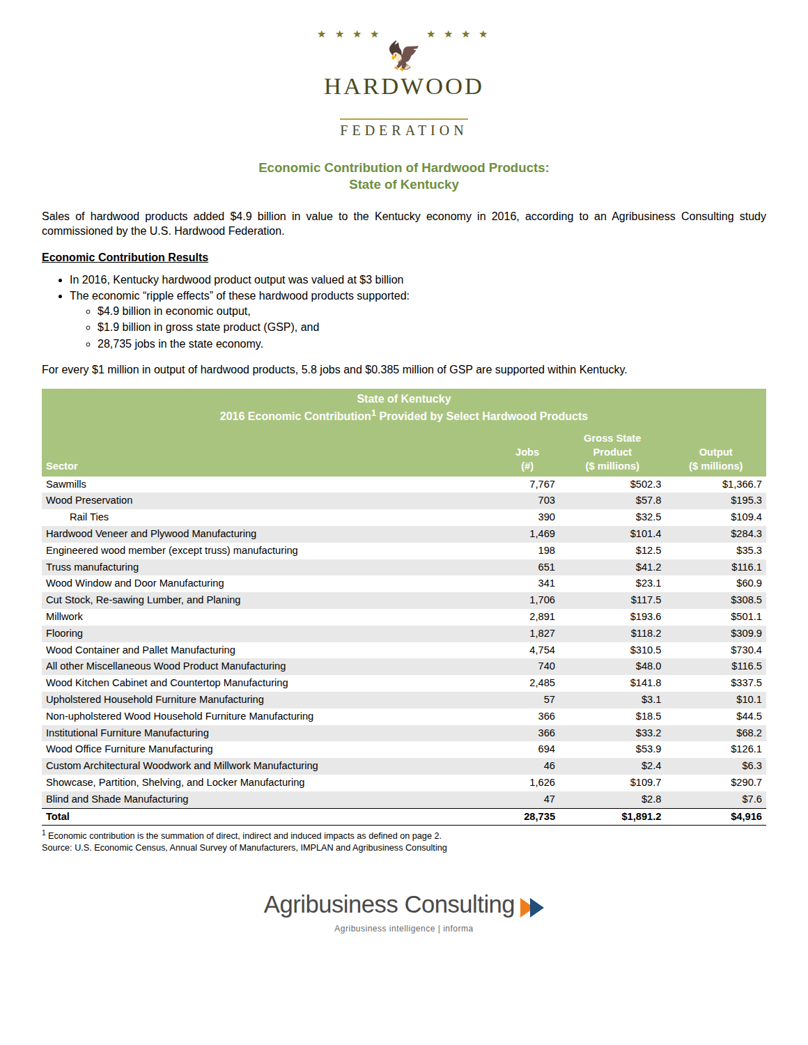★ ★ ★ ★ ★ ★ ★ ★
🦅
HARDWOOD
FEDERATION
Economic Contribution of Hardwood Products:
State of Kentucky
Sales of hardwood products added $4.9 billion in value to the Kentucky economy in 2016, according to an Agribusiness Consulting study commissioned by the U.S. Hardwood Federation.
Economic Contribution Results
In 2016, Kentucky hardwood product output was valued at $3 billion
The economic “ripple effects” of these hardwood products supported:
$4.9 billion in economic output,
$1.9 billion in gross state product (GSP), and
28,735 jobs in the state economy.
For every $1 million in output of hardwood products, 5.8 jobs and $0.385 million of GSP are supported within Kentucky.
State of Kentucky 2016 Economic Contribution 1 Provided by Select Hardwood Products
| Sector | Jobs (#) | Gross State Product ($ millions) | Output ($ millions) |
| --- | --- | --- | --- |
| Sawmills | 7,767 | $502.3 | $1,366.7 |
| Wood Preservation | 703 | $57.8 | $195.3 |
| Rail Ties | 390 | $32.5 | $109.4 |
| Hardwood Veneer and Plywood Manufacturing | 1,469 | $101.4 | $284.3 |
| Engineered wood member (except truss) manufacturing | 198 | $12.5 | $35.3 |
| Truss manufacturing | 651 | $41.2 | $116.1 |
| Wood Window and Door Manufacturing | 341 | $23.1 | $60.9 |
| Cut Stock, Re-sawing Lumber, and Planing | 1,706 | $117.5 | $308.5 |
| Millwork | 2,891 | $193.6 | $501.1 |
| Flooring | 1,827 | $118.2 | $309.9 |
| Wood Container and Pallet Manufacturing | 4,754 | $310.5 | $730.4 |
| All other Miscellaneous Wood Product Manufacturing | 740 | $48.0 | $116.5 |
| Wood Kitchen Cabinet and Countertop Manufacturing | 2,485 | $141.8 | $337.5 |
| Upholstered Household Furniture Manufacturing | 57 | $3.1 | $10.1 |
| Non-upholstered Wood Household Furniture Manufacturing | 366 | $18.5 | $44.5 |
| Institutional Furniture Manufacturing | 366 | $33.2 | $68.2 |
| Wood Office Furniture Manufacturing | 694 | $53.9 | $126.1 |
| Custom Architectural Woodwork and Millwork Manufacturing | 46 | $2.4 | $6.3 |
| Showcase, Partition, Shelving, and Locker Manufacturing | 1,626 | $109.7 | $290.7 |
| Blind and Shade Manufacturing | 47 | $2.8 | $7.6 |
| Total | 28,735 | $1,891.2 | $4,916 |
1 Economic contribution is the summation of direct, indirect and induced impacts as defined on page 2.
Source: U.S. Economic Census, Annual Survey of Manufacturers, IMPLAN and Agribusiness Consulting
Agribusiness Consulting
Agribusiness intelligence | informa